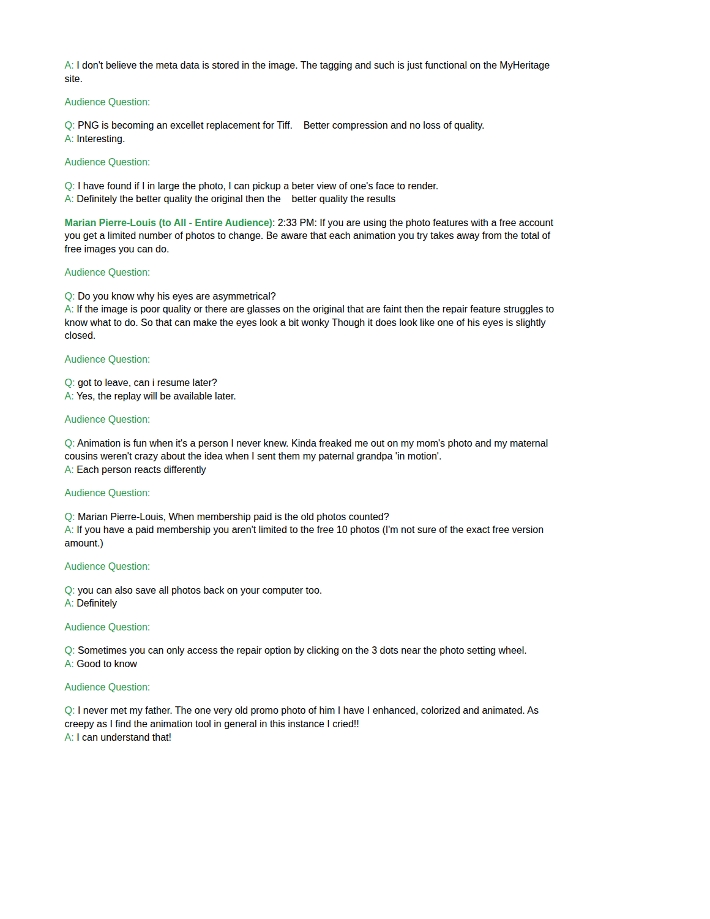A: I don't believe the meta data is stored in the image. The tagging and such is just functional on the MyHeritage site.
Audience Question:
Q: PNG is becoming an excellet replacement for Tiff. Better compression and no loss of quality.
A: Interesting.
Audience Question:
Q: I have found if I in large the photo, I can pickup a beter view of one's face to render.
A: Definitely the better quality the original then the better quality the results
Marian Pierre-Louis (to All - Entire Audience): 2:33 PM: If you are using the photo features with a free account you get a limited number of photos to change. Be aware that each animation you try takes away from the total of free images you can do.
Audience Question:
Q: Do you know why his eyes are asymmetrical?
A: If the image is poor quality or there are glasses on the original that are faint then the repair feature struggles to know what to do. So that can make the eyes look a bit wonky Though it does look like one of his eyes is slightly closed.
Audience Question:
Q: got to leave, can i resume later?
A: Yes, the replay will be available later.
Audience Question:
Q: Animation is fun when it's a person I never knew. Kinda freaked me out on my mom's photo and my maternal cousins weren't crazy about the idea when I sent them my paternal grandpa 'in motion'.
A: Each person reacts differently
Audience Question:
Q: Marian Pierre-Louis, When membership paid is the old photos counted?
A: If you have a paid membership you aren't limited to the free 10 photos (I'm not sure of the exact free version amount.)
Audience Question:
Q: you can also save all photos back on your computer too.
A: Definitely
Audience Question:
Q: Sometimes you can only access the repair option by clicking on the 3 dots near the photo setting wheel.
A: Good to know
Audience Question:
Q: I never met my father. The one very old promo photo of him I have I enhanced, colorized and animated. As creepy as I find the animation tool in general in this instance I cried!!
A: I can understand that!